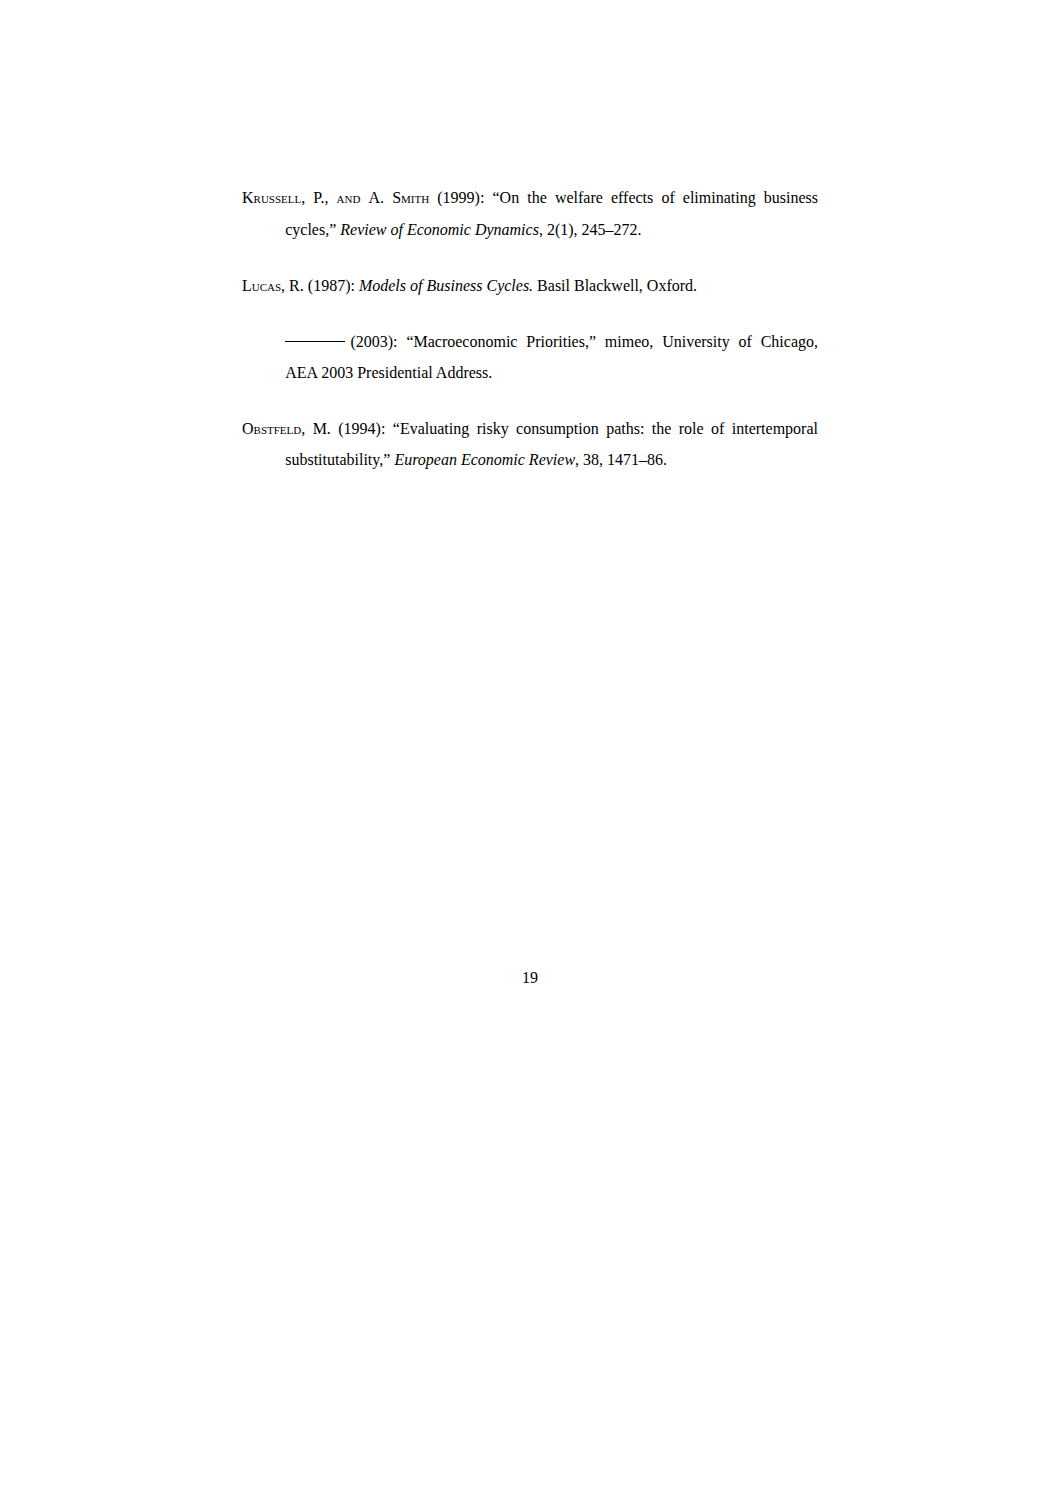Krussell, P., and A. Smith (1999): “On the welfare effects of eliminating business cycles,” Review of Economic Dynamics, 2(1), 245–272.
Lucas, R. (1987): Models of Business Cycles. Basil Blackwell, Oxford.
(2003): “Macroeconomic Priorities,” mimeo, University of Chicago, AEA 2003 Presidential Address.
Obstfeld, M. (1994): “Evaluating risky consumption paths: the role of intertemporal substitutability,” European Economic Review, 38, 1471–86.
19